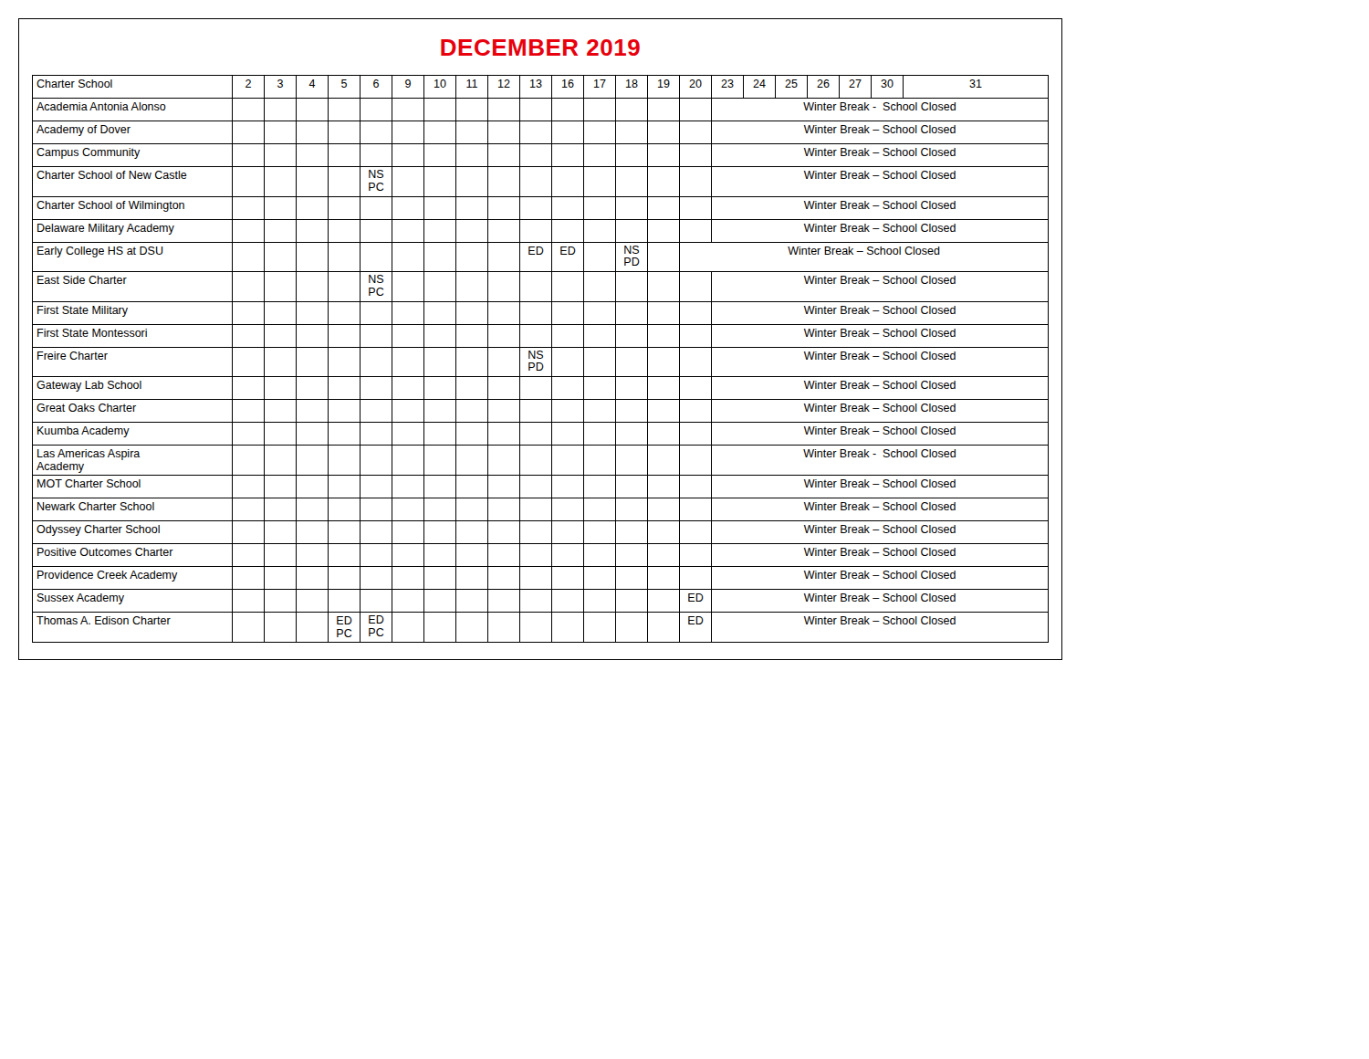DECEMBER 2019
| Charter School | 2 | 3 | 4 | 5 | 6 | 9 | 10 | 11 | 12 | 13 | 16 | 17 | 18 | 19 | 20 | 23 | 24 | 25 | 26 | 27 | 30 | 31 |
| --- | --- | --- | --- | --- | --- | --- | --- | --- | --- | --- | --- | --- | --- | --- | --- | --- | --- | --- | --- | --- | --- | --- |
| Academia Antonia Alonso | | | | | | | | | | | | | | | | Winter Break - School Closed |
| Academy of Dover | | | | | | | | | | | | | | | | Winter Break – School Closed |
| Campus Community | | | | | | | | | | | | | | | | Winter Break – School Closed |
| Charter School of New Castle | | | | | NS PC | | | | | | | | | | | Winter Break – School Closed |
| Charter School of Wilmington | | | | | | | | | | | | | | | | Winter Break – School Closed |
| Delaware Military Academy | | | | | | | | | | | | | | | | Winter Break – School Closed |
| Early College HS at DSU | | | | | | | | | | ED | ED | | NS PD | | Winter Break – School Closed |
| East Side Charter | | | | | NS PC | | | | | | | | | | | Winter Break – School Closed |
| First State Military | | | | | | | | | | | | | | | | Winter Break – School Closed |
| First State Montessori | | | | | | | | | | | | | | | | Winter Break – School Closed |
| Freire Charter | | | | | | | | | | NS PD | | | | | | Winter Break – School Closed |
| Gateway Lab School | | | | | | | | | | | | | | | | Winter Break – School Closed |
| Great Oaks Charter | | | | | | | | | | | | | | | | Winter Break – School Closed |
| Kuumba Academy | | | | | | | | | | | | | | | | Winter Break – School Closed |
| Las Americas Aspira Academy | | | | | | | | | | | | | | | | Winter Break - School Closed |
| MOT Charter School | | | | | | | | | | | | | | | | Winter Break – School Closed |
| Newark Charter School | | | | | | | | | | | | | | | | Winter Break – School Closed |
| Odyssey Charter School | | | | | | | | | | | | | | | | Winter Break – School Closed |
| Positive Outcomes Charter | | | | | | | | | | | | | | | | Winter Break – School Closed |
| Providence Creek Academy | | | | | | | | | | | | | | | | Winter Break – School Closed |
| Sussex Academy | | | | | | | | | | | | | | | ED | Winter Break – School Closed |
| Thomas A. Edison Charter | | | | ED PC | ED PC | | | | | | | | | | ED | Winter Break – School Closed |